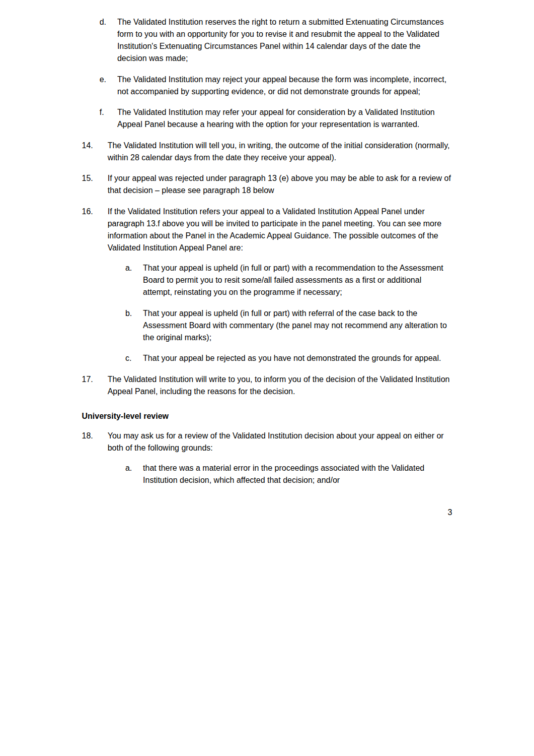The Validated Institution reserves the right to return a submitted Extenuating Circumstances form to you with an opportunity for you to revise it and resubmit the appeal to the Validated Institution's Extenuating Circumstances Panel within 14 calendar days of the date the decision was made;
The Validated Institution may reject your appeal because the form was incomplete, incorrect, not accompanied by supporting evidence, or did not demonstrate grounds for appeal;
The Validated Institution may refer your appeal for consideration by a Validated Institution Appeal Panel because a hearing with the option for your representation is warranted.
The Validated Institution will tell you, in writing, the outcome of the initial consideration (normally, within 28 calendar days from the date they receive your appeal).
If your appeal was rejected under paragraph 13 (e) above you may be able to ask for a review of that decision – please see paragraph 18 below
If the Validated Institution refers your appeal to a Validated Institution Appeal Panel under paragraph 13.f above you will be invited to participate in the panel meeting. You can see more information about the Panel in the Academic Appeal Guidance. The possible outcomes of the Validated Institution Appeal Panel are:
That your appeal is upheld (in full or part) with a recommendation to the Assessment Board to permit you to resit some/all failed assessments as a first or additional attempt, reinstating you on the programme if necessary;
That your appeal is upheld (in full or part) with referral of the case back to the Assessment Board with commentary (the panel may not recommend any alteration to the original marks);
That your appeal be rejected as you have not demonstrated the grounds for appeal.
The Validated Institution will write to you, to inform you of the decision of the Validated Institution Appeal Panel, including the reasons for the decision.
University-level review
You may ask us for a review of the Validated Institution decision about your appeal on either or both of the following grounds:
that there was a material error in the proceedings associated with the Validated Institution decision, which affected that decision; and/or
3